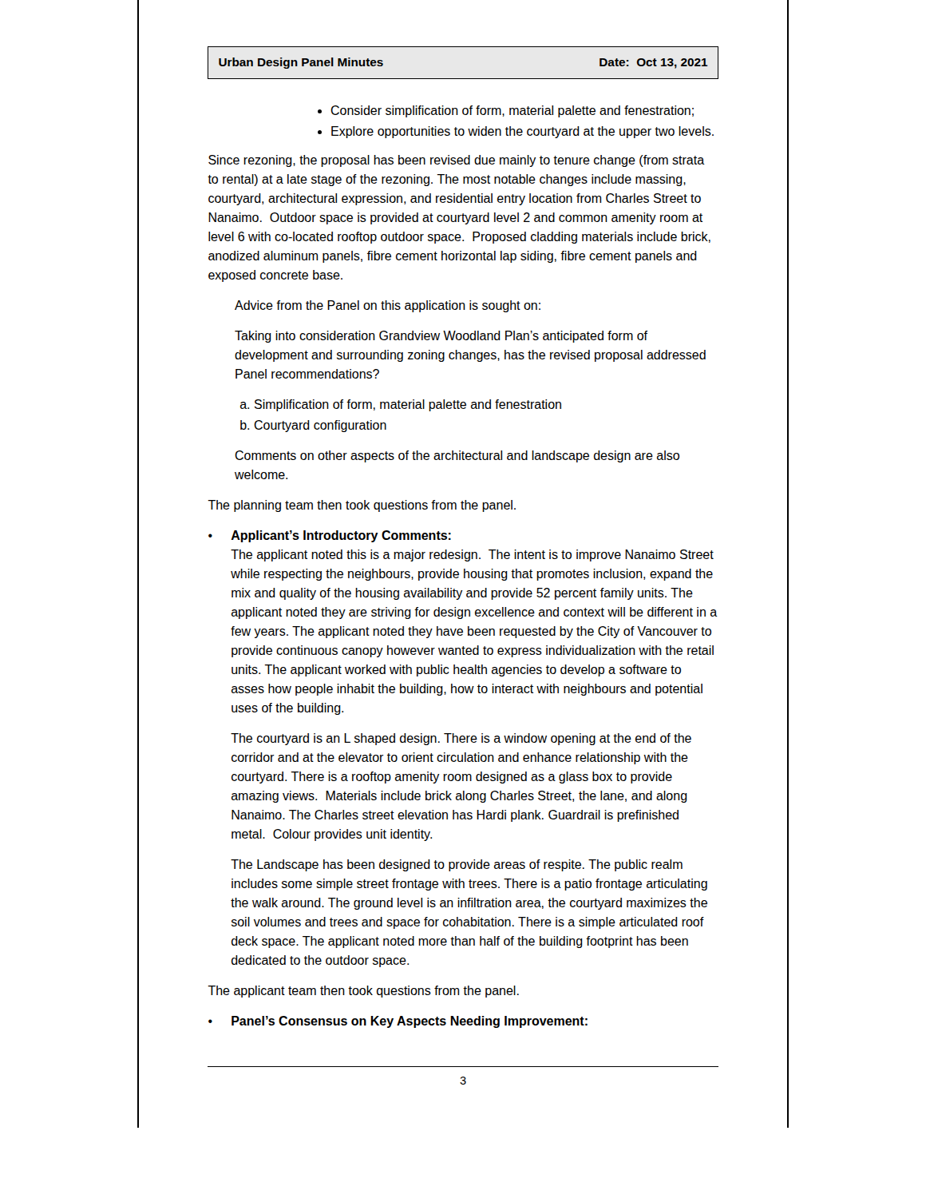Urban Design Panel Minutes
Date: Oct 13, 2021
Consider simplification of form, material palette and fenestration;
Explore opportunities to widen the courtyard at the upper two levels.
Since rezoning, the proposal has been revised due mainly to tenure change (from strata to rental) at a late stage of the rezoning. The most notable changes include massing, courtyard, architectural expression, and residential entry location from Charles Street to Nanaimo. Outdoor space is provided at courtyard level 2 and common amenity room at level 6 with co-located rooftop outdoor space. Proposed cladding materials include brick, anodized aluminum panels, fibre cement horizontal lap siding, fibre cement panels and exposed concrete base.
Advice from the Panel on this application is sought on:
Taking into consideration Grandview Woodland Plan’s anticipated form of development and surrounding zoning changes, has the revised proposal addressed Panel recommendations?
Simplification of form, material palette and fenestration
Courtyard configuration
Comments on other aspects of the architectural and landscape design are also welcome.
The planning team then took questions from the panel.
•
Applicant’s Introductory Comments:
The applicant noted this is a major redesign. The intent is to improve Nanaimo Street while respecting the neighbours, provide housing that promotes inclusion, expand the mix and quality of the housing availability and provide 52 percent family units. The applicant noted they are striving for design excellence and context will be different in a few years. The applicant noted they have been requested by the City of Vancouver to provide continuous canopy however wanted to express individualization with the retail units. The applicant worked with public health agencies to develop a software to asses how people inhabit the building, how to interact with neighbours and potential uses of the building.
The courtyard is an L shaped design. There is a window opening at the end of the corridor and at the elevator to orient circulation and enhance relationship with the courtyard. There is a rooftop amenity room designed as a glass box to provide amazing views. Materials include brick along Charles Street, the lane, and along Nanaimo. The Charles street elevation has Hardi plank. Guardrail is prefinished metal. Colour provides unit identity.
The Landscape has been designed to provide areas of respite. The public realm includes some simple street frontage with trees. There is a patio frontage articulating the walk around. The ground level is an infiltration area, the courtyard maximizes the soil volumes and trees and space for cohabitation. There is a simple articulated roof deck space. The applicant noted more than half of the building footprint has been dedicated to the outdoor space.
The applicant team then took questions from the panel.
•
Panel’s Consensus on Key Aspects Needing Improvement:
3